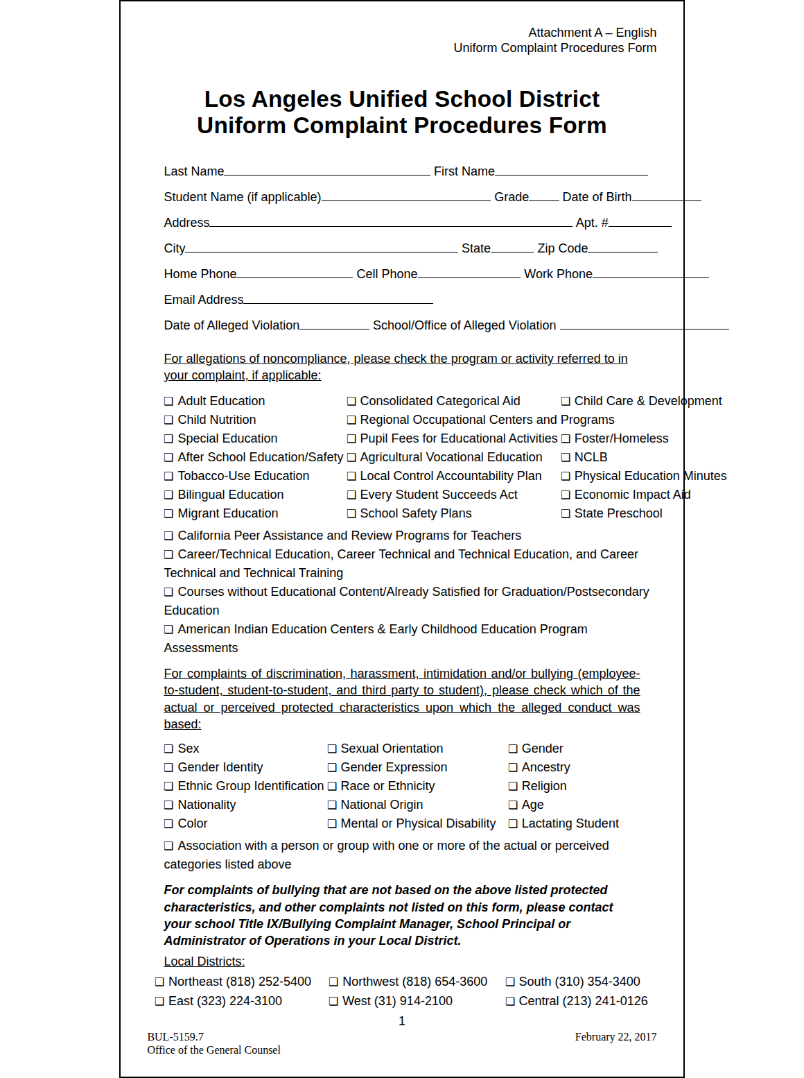Attachment A – English
Uniform Complaint Procedures Form
Los Angeles Unified School District
Uniform Complaint Procedures Form
Last Name First Name
Student Name (if applicable) Grade Date of Birth
Address Apt. #
City State Zip Code
Home Phone Cell Phone Work Phone
Email Address
Date of Alleged Violation School/Office of Alleged Violation
For allegations of noncompliance, please check the program or activity referred to in your complaint, if applicable:
| ❑ Adult Education | ❑ Consolidated Categorical Aid | ❑ Child Care & Development |
| ❑ Child Nutrition | ❑ Regional Occupational Centers and Programs |
| ❑ Special Education | ❑ Pupil Fees for Educational Activities | ❑ Foster/Homeless |
| ❑ After School Education/Safety | ❑ Agricultural Vocational Education | ❑ NCLB |
| ❑ Tobacco-Use Education | ❑ Local Control Accountability Plan | ❑ Physical Education Minutes |
| ❑ Bilingual Education | ❑ Every Student Succeeds Act | ❑ Economic Impact Aid |
| ❑ Migrant Education | ❑ School Safety Plans | ❑ State Preschool |
❑California Peer Assistance and Review Programs for Teachers
❑Career/Technical Education, Career Technical and Technical Education, and Career Technical and Technical Training
❑Courses without Educational Content/Already Satisfied for Graduation/Postsecondary Education
❑American Indian Education Centers & Early Childhood Education Program Assessments
For complaints of discrimination, harassment, intimidation and/or bullying (employee-to-student, student-to-student, and third party to student), please check which of the actual or perceived protected characteristics upon which the alleged conduct was based:
| ❑ Sex | ❑ Sexual Orientation | ❑ Gender |
| ❑ Gender Identity | ❑ Gender Expression | ❑ Ancestry |
| ❑ Ethnic Group Identification | ❑ Race or Ethnicity | ❑ Religion |
| ❑ Nationality | ❑ National Origin | ❑ Age |
| ❑ Color | ❑ Mental or Physical Disability | ❑ Lactating Student |
❑Association with a person or group with one or more of the actual or perceived categories listed above
For complaints of bullying that are not based on the above listed protected characteristics, and other complaints not listed on this form, please contact your school Title IX/Bullying Complaint Manager, School Principal or Administrator of Operations in your Local District.
Local Districts:
| ❑ Northeast (818) 252-5400 | ❑ Northwest (818) 654-3600 | ❑ South (310) 354-3400 |
| ❑ East (323) 224-3100 | ❑ West (31) 914-2100 | ❑ Central (213) 241-0126 |
1
BUL-5159.7
Office of the General Counsel
February 22, 2017